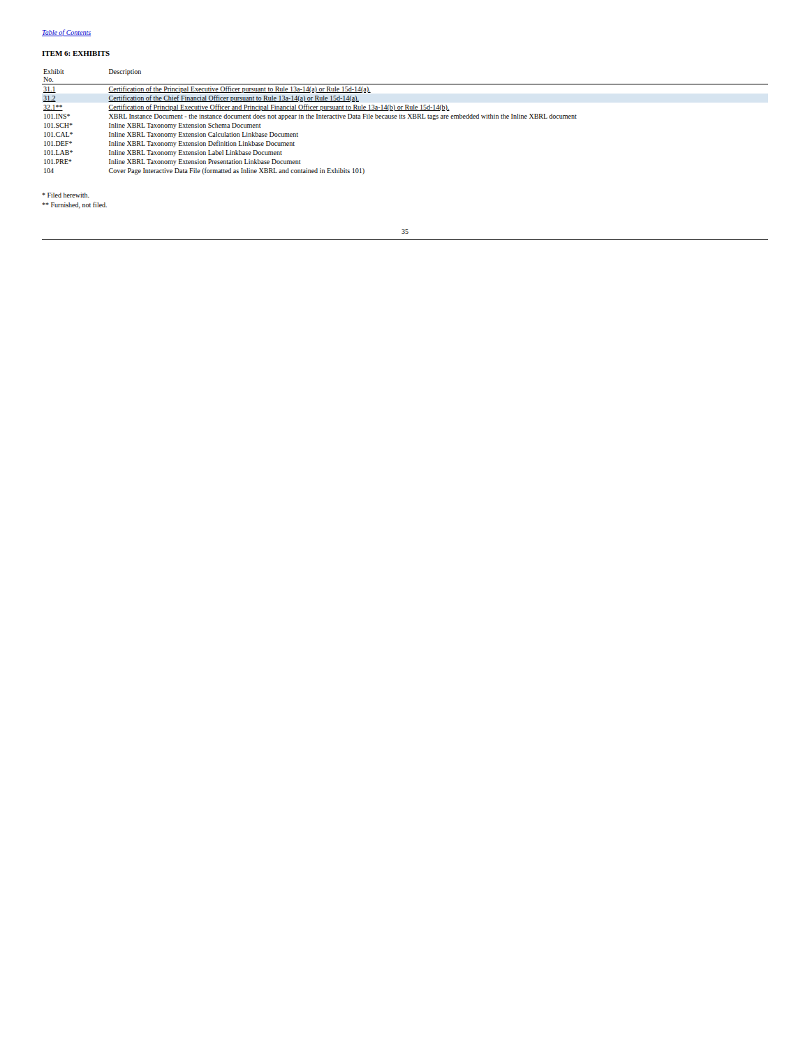Table of Contents
ITEM 6: EXHIBITS
| Exhibit No. | Description |
| 31.1 | Certification of the Principal Executive Officer pursuant to Rule 13a-14(a) or Rule 15d-14(a). |
| 31.2 | Certification of the Chief Financial Officer pursuant to Rule 13a-14(a) or Rule 15d-14(a). |
| 32.1** | Certification of Principal Executive Officer and Principal Financial Officer pursuant to Rule 13a-14(b) or Rule 15d-14(b). |
| 101.INS* | XBRL Instance Document - the instance document does not appear in the Interactive Data File because its XBRL tags are embedded within the Inline XBRL document |
| 101.SCH* | Inline XBRL Taxonomy Extension Schema Document |
| 101.CAL* | Inline XBRL Taxonomy Extension Calculation Linkbase Document |
| 101.DEF* | Inline XBRL Taxonomy Extension Definition Linkbase Document |
| 101.LAB* | Inline XBRL Taxonomy Extension Label Linkbase Document |
| 101.PRE* | Inline XBRL Taxonomy Extension Presentation Linkbase Document |
| 104 | Cover Page Interactive Data File (formatted as Inline XBRL and contained in Exhibits 101) |
* Filed herewith.
** Furnished, not filed.
35